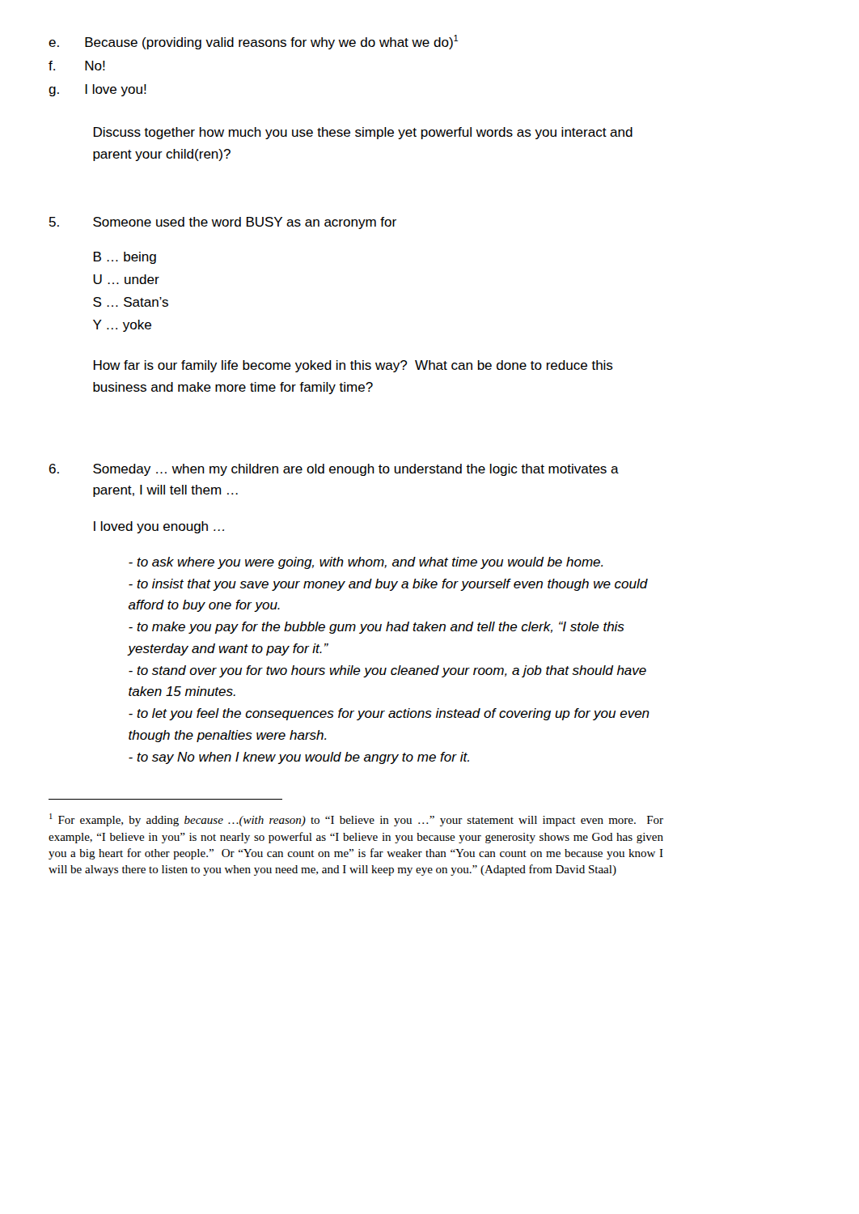e. Because (providing valid reasons for why we do what we do)1
f. No!
g. I love you!
Discuss together how much you use these simple yet powerful words as you interact and parent your child(ren)?
5.
Someone used the word BUSY as an acronym for
B … being
U … under
S … Satan’s
Y … yoke
How far is our family life become yoked in this way? What can be done to reduce this business and make more time for family time?
6.
Someday … when my children are old enough to understand the logic that motivates a parent, I will tell them …
I loved you enough …
- to ask where you were going, with whom, and what time you would be home.
- to insist that you save your money and buy a bike for yourself even though we could afford to buy one for you.
- to make you pay for the bubble gum you had taken and tell the clerk, “I stole this yesterday and want to pay for it.”
- to stand over you for two hours while you cleaned your room, a job that should have taken 15 minutes.
- to let you feel the consequences for your actions instead of covering up for you even though the penalties were harsh.
- to say No when I knew you would be angry to me for it.
1 For example, by adding because …(with reason) to “I believe in you …” your statement will impact even more. For example, “I believe in you” is not nearly so powerful as “I believe in you because your generosity shows me God has given you a big heart for other people.” Or “You can count on me” is far weaker than “You can count on me because you know I will be always there to listen to you when you need me, and I will keep my eye on you.” (Adapted from David Staal)